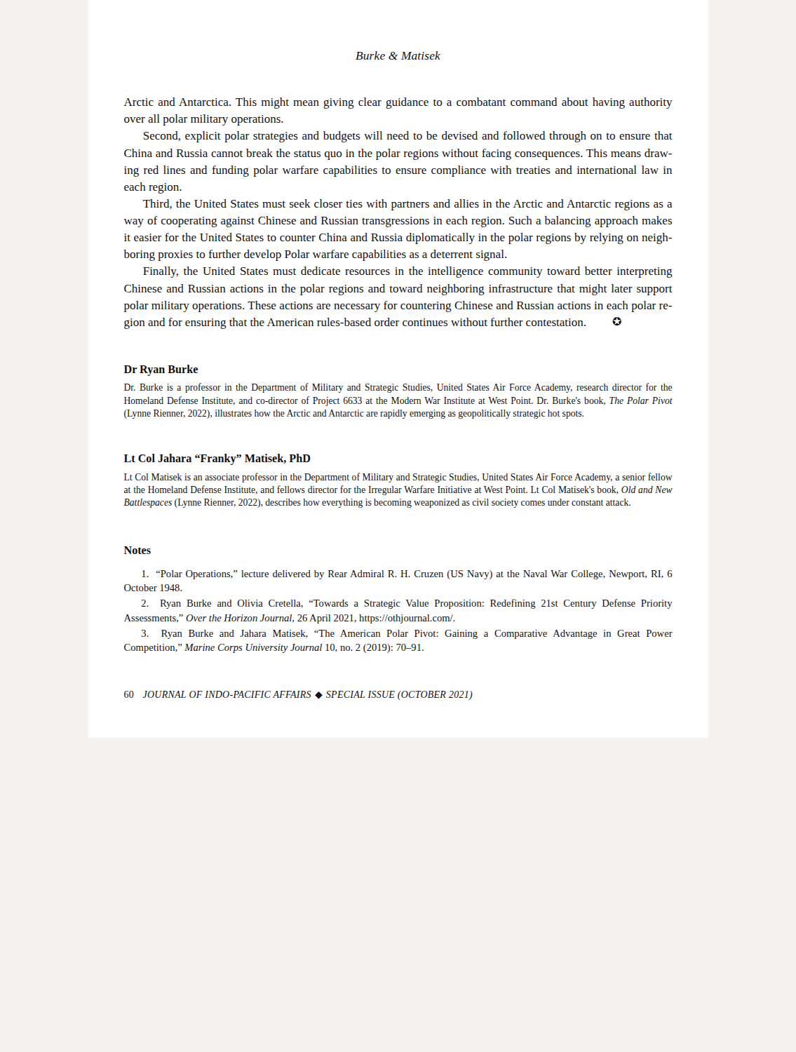Burke & Matisek
Arctic and Antarctica. This might mean giving clear guidance to a combatant command about having authority over all polar military operations.
Second, explicit polar strategies and budgets will need to be devised and followed through on to ensure that China and Russia cannot break the status quo in the polar regions without facing consequences. This means drawing red lines and funding polar warfare capabilities to ensure compliance with treaties and international law in each region.
Third, the United States must seek closer ties with partners and allies in the Arctic and Antarctic regions as a way of cooperating against Chinese and Russian transgressions in each region. Such a balancing approach makes it easier for the United States to counter China and Russia diplomatically in the polar regions by relying on neighboring proxies to further develop Polar warfare capabilities as a deterrent signal.
Finally, the United States must dedicate resources in the intelligence community toward better interpreting Chinese and Russian actions in the polar regions and toward neighboring infrastructure that might later support polar military operations. These actions are necessary for countering Chinese and Russian actions in each polar region and for ensuring that the American rules-based order continues without further contestation. ✪
Dr Ryan Burke
Dr. Burke is a professor in the Department of Military and Strategic Studies, United States Air Force Academy, research director for the Homeland Defense Institute, and co-director of Project 6633 at the Modern War Institute at West Point. Dr. Burke's book, The Polar Pivot (Lynne Rienner, 2022), illustrates how the Arctic and Antarctic are rapidly emerging as geopolitically strategic hot spots.
Lt Col Jahara “Franky” Matisek, PhD
Lt Col Matisek is an associate professor in the Department of Military and Strategic Studies, United States Air Force Academy, a senior fellow at the Homeland Defense Institute, and fellows director for the Irregular Warfare Initiative at West Point. Lt Col Matisek's book, Old and New Battlespaces (Lynne Rienner, 2022), describes how everything is becoming weaponized as civil society comes under constant attack.
Notes
“Polar Operations,” lecture delivered by Rear Admiral R. H. Cruzen (US Navy) at the Naval War College, Newport, RI, 6 October 1948.
Ryan Burke and Olivia Cretella, “Towards a Strategic Value Proposition: Redefining 21st Century Defense Priority Assessments,” Over the Horizon Journal, 26 April 2021, https://othjournal.com/.
Ryan Burke and Jahara Matisek, “The American Polar Pivot: Gaining a Comparative Advantage in Great Power Competition,” Marine Corps University Journal 10, no. 2 (2019): 70–91.
60 JOURNAL OF INDO-PACIFIC AFFAIRS◆SPECIAL ISSUE (OCTOBER 2021)